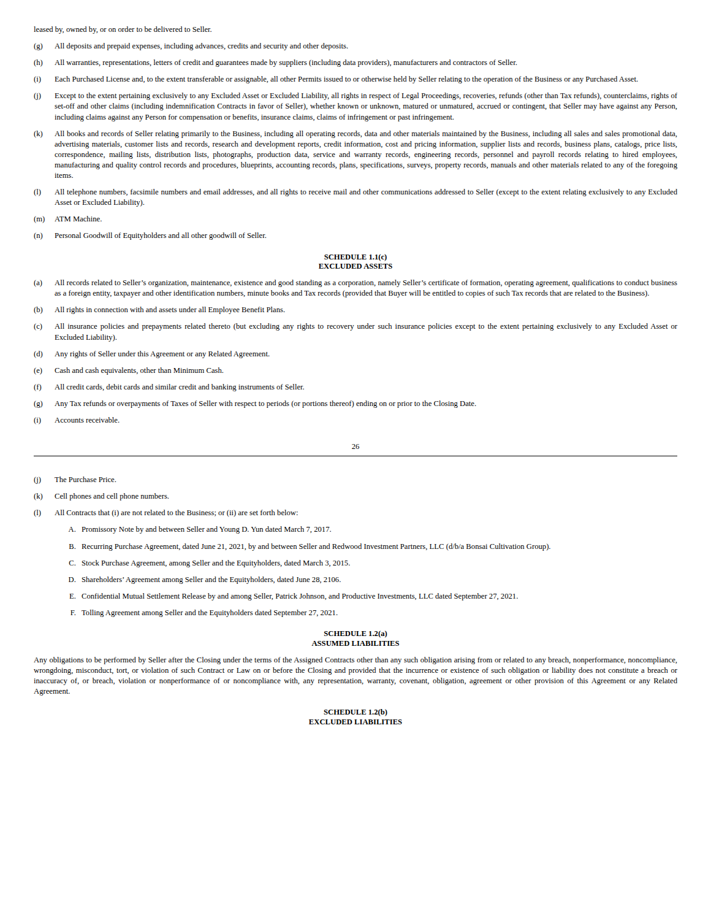leased by, owned by, or on order to be delivered to Seller.
(g) All deposits and prepaid expenses, including advances, credits and security and other deposits.
(h) All warranties, representations, letters of credit and guarantees made by suppliers (including data providers), manufacturers and contractors of Seller.
(i) Each Purchased License and, to the extent transferable or assignable, all other Permits issued to or otherwise held by Seller relating to the operation of the Business or any Purchased Asset.
(j) Except to the extent pertaining exclusively to any Excluded Asset or Excluded Liability, all rights in respect of Legal Proceedings, recoveries, refunds (other than Tax refunds), counterclaims, rights of set-off and other claims (including indemnification Contracts in favor of Seller), whether known or unknown, matured or unmatured, accrued or contingent, that Seller may have against any Person, including claims against any Person for compensation or benefits, insurance claims, claims of infringement or past infringement.
(k) All books and records of Seller relating primarily to the Business, including all operating records, data and other materials maintained by the Business, including all sales and sales promotional data, advertising materials, customer lists and records, research and development reports, credit information, cost and pricing information, supplier lists and records, business plans, catalogs, price lists, correspondence, mailing lists, distribution lists, photographs, production data, service and warranty records, engineering records, personnel and payroll records relating to hired employees, manufacturing and quality control records and procedures, blueprints, accounting records, plans, specifications, surveys, property records, manuals and other materials related to any of the foregoing items.
(l) All telephone numbers, facsimile numbers and email addresses, and all rights to receive mail and other communications addressed to Seller (except to the extent relating exclusively to any Excluded Asset or Excluded Liability).
(m) ATM Machine.
(n) Personal Goodwill of Equityholders and all other goodwill of Seller.
SCHEDULE 1.1(c) EXCLUDED ASSETS
(a) All records related to Seller’s organization, maintenance, existence and good standing as a corporation, namely Seller’s certificate of formation, operating agreement, qualifications to conduct business as a foreign entity, taxpayer and other identification numbers, minute books and Tax records (provided that Buyer will be entitled to copies of such Tax records that are related to the Business).
(b) All rights in connection with and assets under all Employee Benefit Plans.
(c) All insurance policies and prepayments related thereto (but excluding any rights to recovery under such insurance policies except to the extent pertaining exclusively to any Excluded Asset or Excluded Liability).
(d) Any rights of Seller under this Agreement or any Related Agreement.
(e) Cash and cash equivalents, other than Minimum Cash.
(f) All credit cards, debit cards and similar credit and banking instruments of Seller.
(g) Any Tax refunds or overpayments of Taxes of Seller with respect to periods (or portions thereof) ending on or prior to the Closing Date.
(i) Accounts receivable.
26
(j) The Purchase Price.
(k) Cell phones and cell phone numbers.
(l) All Contracts that (i) are not related to the Business; or (ii) are set forth below:
Promissory Note by and between Seller and Young D. Yun dated March 7, 2017.
Recurring Purchase Agreement, dated June 21, 2021, by and between Seller and Redwood Investment Partners, LLC (d/b/a Bonsai Cultivation Group).
Stock Purchase Agreement, among Seller and the Equityholders, dated March 3, 2015.
Shareholders’ Agreement among Seller and the Equityholders, dated June 28, 2106.
Confidential Mutual Settlement Release by and among Seller, Patrick Johnson, and Productive Investments, LLC dated September 27, 2021.
Tolling Agreement among Seller and the Equityholders dated September 27, 2021.
SCHEDULE 1.2(a) ASSUMED LIABILITIES
Any obligations to be performed by Seller after the Closing under the terms of the Assigned Contracts other than any such obligation arising from or related to any breach, nonperformance, noncompliance, wrongdoing, misconduct, tort, or violation of such Contract or Law on or before the Closing and provided that the incurrence or existence of such obligation or liability does not constitute a breach or inaccuracy of, or breach, violation or nonperformance of or noncompliance with, any representation, warranty, covenant, obligation, agreement or other provision of this Agreement or any Related Agreement.
SCHEDULE 1.2(b) EXCLUDED LIABILITIES